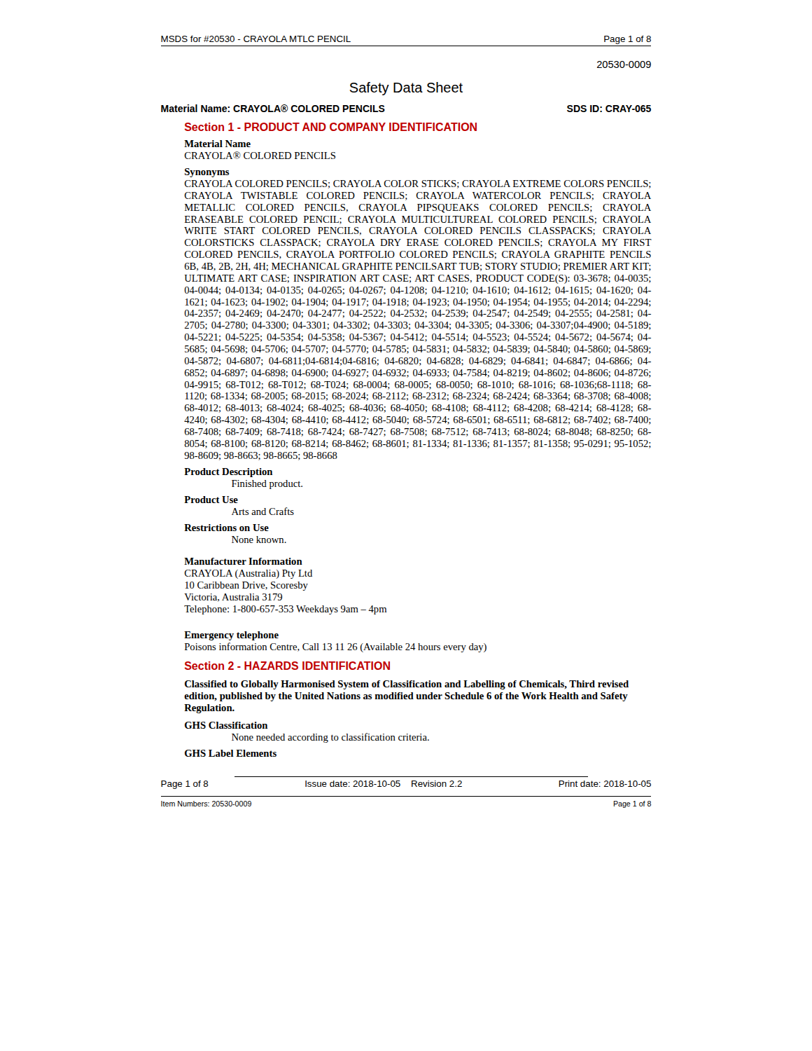MSDS for #20530 - CRAYOLA MTLC PENCIL
Page 1 of 8
20530-0009
Safety Data Sheet
Material Name: CRAYOLA® COLORED PENCILS
SDS ID: CRAY-065
Section 1 - PRODUCT AND COMPANY IDENTIFICATION
Material Name
CRAYOLA® COLORED PENCILS
Synonyms
CRAYOLA COLORED PENCILS; CRAYOLA COLOR STICKS; CRAYOLA EXTREME COLORS PENCILS; CRAYOLA TWISTABLE COLORED PENCILS; CRAYOLA WATERCOLOR PENCILS; CRAYOLA METALLIC COLORED PENCILS, CRAYOLA PIPSQUEAKS COLORED PENCILS; CRAYOLA ERASEABLE COLORED PENCIL; CRAYOLA MULTICULTUREAL COLORED PENCILS; CRAYOLA WRITE START COLORED PENCILS, CRAYOLA COLORED PENCILS CLASSPACKS; CRAYOLA COLORSTICKS CLASSPACK; CRAYOLA DRY ERASE COLORED PENCILS; CRAYOLA MY FIRST COLORED PENCILS, CRAYOLA PORTFOLIO COLORED PENCILS; CRAYOLA GRAPHITE PENCILS 6B, 4B, 2B, 2H, 4H; MECHANICAL GRAPHITE PENCILSART TUB; STORY STUDIO; PREMIER ART KIT; ULTIMATE ART CASE; INSPIRATION ART CASE; ART CASES, PRODUCT CODE(S): 03-3678; 04-0035; 04-0044; 04-0134; 04-0135; 04-0265; 04-0267; 04-1208; 04-1210; 04-1610; 04-1612; 04-1615; 04-1620; 04-1621; 04-1623; 04-1902; 04-1904; 04-1917; 04-1918; 04-1923; 04-1950; 04-1954; 04-1955; 04-2014; 04-2294; 04-2357; 04-2469; 04-2470; 04-2477; 04-2522; 04-2532; 04-2539; 04-2547; 04-2549; 04-2555; 04-2581; 04-2705; 04-2780; 04-3300; 04-3301; 04-3302; 04-3303; 04-3304; 04-3305; 04-3306; 04-3307;04-4900; 04-5189; 04-5221; 04-5225; 04-5354; 04-5358; 04-5367; 04-5412; 04-5514; 04-5523; 04-5524; 04-5672; 04-5674; 04-5685; 04-5698; 04-5706; 04-5707; 04-5770; 04-5785; 04-5831; 04-5832; 04-5839; 04-5840; 04-5860; 04-5869; 04-5872; 04-6807; 04-6811;04-6814;04-6816; 04-6820; 04-6828; 04-6829; 04-6841; 04-6847; 04-6866; 04-6852; 04-6897; 04-6898; 04-6900; 04-6927; 04-6932; 04-6933; 04-7584; 04-8219; 04-8602; 04-8606; 04-8726; 04-9915; 68-T012; 68-T012; 68-T024; 68-0004; 68-0005; 68-0050; 68-1010; 68-1016; 68-1036;68-1118; 68-1120; 68-1334; 68-2005; 68-2015; 68-2024; 68-2112; 68-2312; 68-2324; 68-2424; 68-3364; 68-3708; 68-4008; 68-4012; 68-4013; 68-4024; 68-4025; 68-4036; 68-4050; 68-4108; 68-4112; 68-4208; 68-4214; 68-4128; 68-4240; 68-4302; 68-4304; 68-4410; 68-4412; 68-5040; 68-5724; 68-6501; 68-6511; 68-6812; 68-7402; 68-7400; 68-7408; 68-7409; 68-7418; 68-7424; 68-7427; 68-7508; 68-7512; 68-7413; 68-8024; 68-8048; 68-8250; 68-8054; 68-8100; 68-8120; 68-8214; 68-8462; 68-8601; 81-1334; 81-1336; 81-1357; 81-1358; 95-0291; 95-1052; 98-8609; 98-8663; 98-8665; 98-8668
Product Description
Finished product.
Product Use
Arts and Crafts
Restrictions on Use
None known.
Manufacturer Information
CRAYOLA (Australia) Pty Ltd
10 Caribbean Drive, Scoresby
Victoria, Australia 3179
Telephone: 1-800-657-353 Weekdays 9am – 4pm
Emergency telephone
Poisons information Centre, Call 13 11 26 (Available 24 hours every day)
Section 2 - HAZARDS IDENTIFICATION
Classified to Globally Harmonised System of Classification and Labelling of Chemicals, Third revised edition, published by the United Nations as modified under Schedule 6 of the Work Health and Safety Regulation.
GHS Classification
None needed according to classification criteria.
GHS Label Elements
Page 1 of 8
Issue date: 2018-10-05 Revision 2.2
Print date: 2018-10-05
Item Numbers: 20530-0009
Page 1 of 8